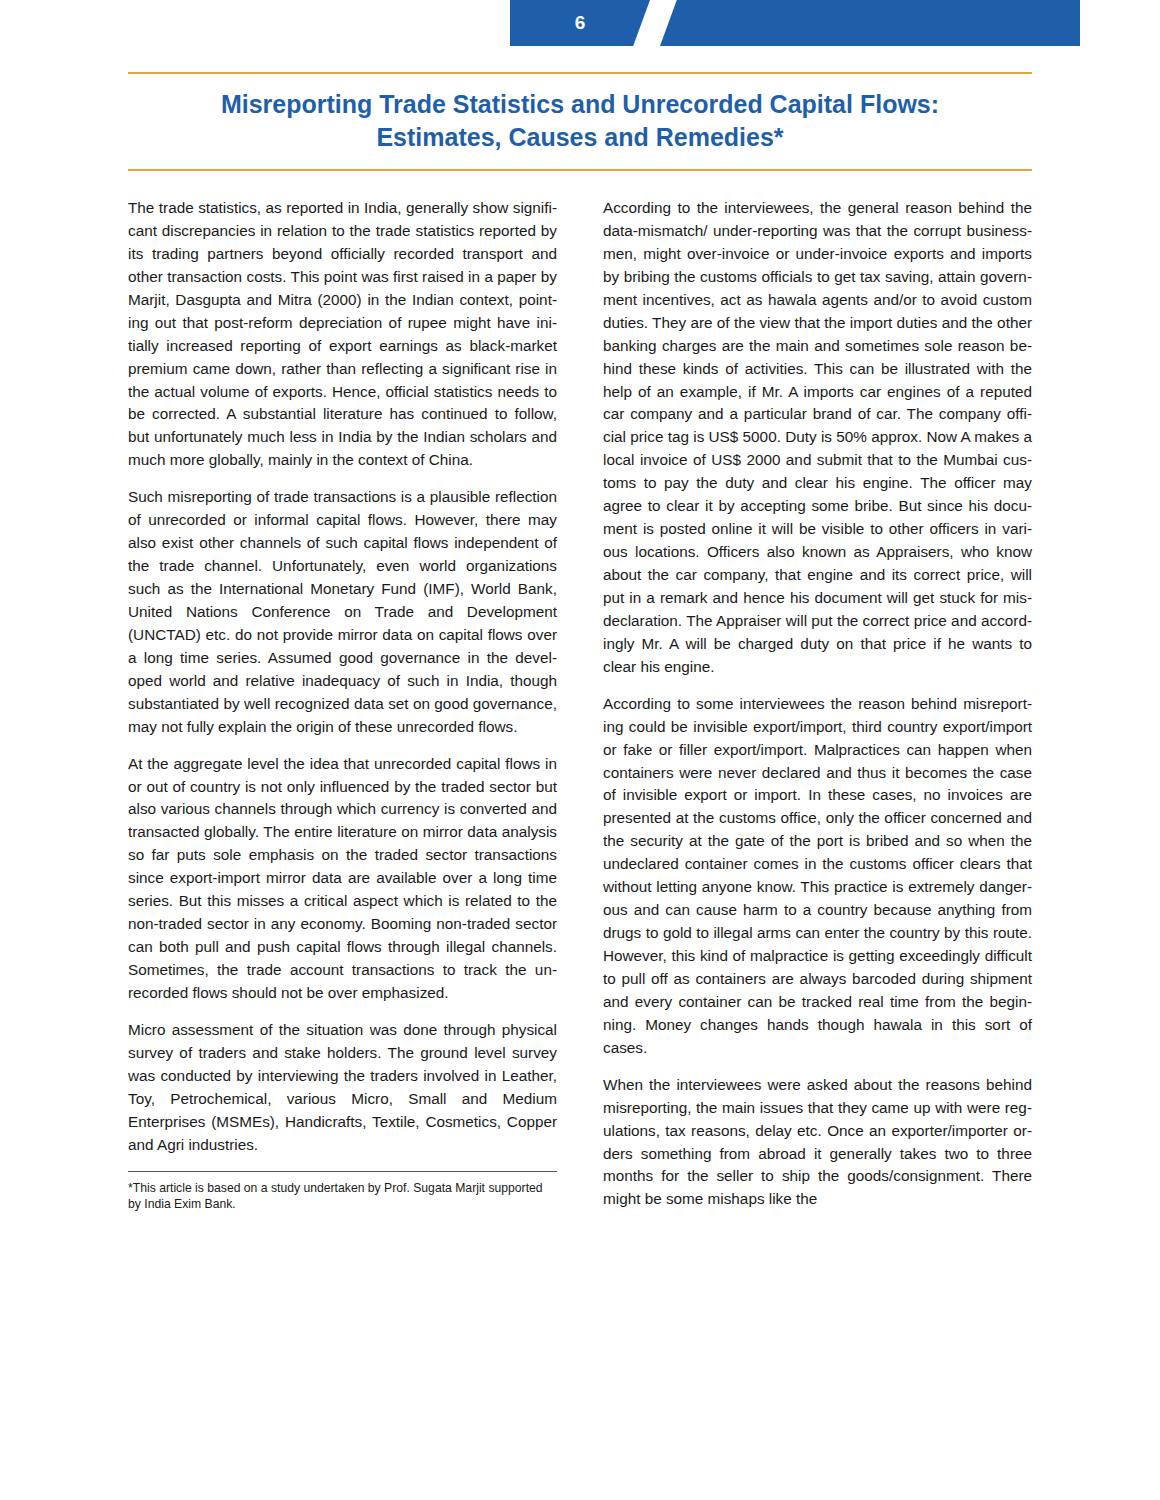6
Misreporting Trade Statistics and Unrecorded Capital Flows:
Estimates, Causes and Remedies*
The trade statistics, as reported in India, generally show significant discrepancies in relation to the trade statistics reported by its trading partners beyond officially recorded transport and other transaction costs. This point was first raised in a paper by Marjit, Dasgupta and Mitra (2000) in the Indian context, pointing out that post-reform depreciation of rupee might have initially increased reporting of export earnings as black-market premium came down, rather than reflecting a significant rise in the actual volume of exports. Hence, official statistics needs to be corrected. A substantial literature has continued to follow, but unfortunately much less in India by the Indian scholars and much more globally, mainly in the context of China.
Such misreporting of trade transactions is a plausible reflection of unrecorded or informal capital flows. However, there may also exist other channels of such capital flows independent of the trade channel. Unfortunately, even world organizations such as the International Monetary Fund (IMF), World Bank, United Nations Conference on Trade and Development (UNCTAD) etc. do not provide mirror data on capital flows over a long time series. Assumed good governance in the developed world and relative inadequacy of such in India, though substantiated by well recognized data set on good governance, may not fully explain the origin of these unrecorded flows.
At the aggregate level the idea that unrecorded capital flows in or out of country is not only influenced by the traded sector but also various channels through which currency is converted and transacted globally. The entire literature on mirror data analysis so far puts sole emphasis on the traded sector transactions since export-import mirror data are available over a long time series. But this misses a critical aspect which is related to the non-traded sector in any economy. Booming non-traded sector can both pull and push capital flows through illegal channels. Sometimes, the trade account transactions to track the unrecorded flows should not be over emphasized.
Micro assessment of the situation was done through physical survey of traders and stake holders. The ground level survey was conducted by interviewing the traders involved in Leather, Toy, Petrochemical, various Micro, Small and Medium Enterprises (MSMEs), Handicrafts, Textile, Cosmetics, Copper and Agri industries.
*This article is based on a study undertaken by Prof. Sugata Marjit supported by India Exim Bank.
According to the interviewees, the general reason behind the data-mismatch/ under-reporting was that the corrupt businessmen, might over-invoice or under-invoice exports and imports by bribing the customs officials to get tax saving, attain government incentives, act as hawala agents and/or to avoid custom duties. They are of the view that the import duties and the other banking charges are the main and sometimes sole reason behind these kinds of activities. This can be illustrated with the help of an example, if Mr. A imports car engines of a reputed car company and a particular brand of car. The company official price tag is US$ 5000. Duty is 50% approx. Now A makes a local invoice of US$ 2000 and submit that to the Mumbai customs to pay the duty and clear his engine. The officer may agree to clear it by accepting some bribe. But since his document is posted online it will be visible to other officers in various locations. Officers also known as Appraisers, who know about the car company, that engine and its correct price, will put in a remark and hence his document will get stuck for mis-declaration. The Appraiser will put the correct price and accordingly Mr. A will be charged duty on that price if he wants to clear his engine.
According to some interviewees the reason behind misreporting could be invisible export/import, third country export/import or fake or filler export/import. Malpractices can happen when containers were never declared and thus it becomes the case of invisible export or import. In these cases, no invoices are presented at the customs office, only the officer concerned and the security at the gate of the port is bribed and so when the undeclared container comes in the customs officer clears that without letting anyone know. This practice is extremely dangerous and can cause harm to a country because anything from drugs to gold to illegal arms can enter the country by this route. However, this kind of malpractice is getting exceedingly difficult to pull off as containers are always barcoded during shipment and every container can be tracked real time from the beginning. Money changes hands though hawala in this sort of cases.
When the interviewees were asked about the reasons behind misreporting, the main issues that they came up with were regulations, tax reasons, delay etc. Once an exporter/importer orders something from abroad it generally takes two to three months for the seller to ship the goods/consignment. There might be some mishaps like the